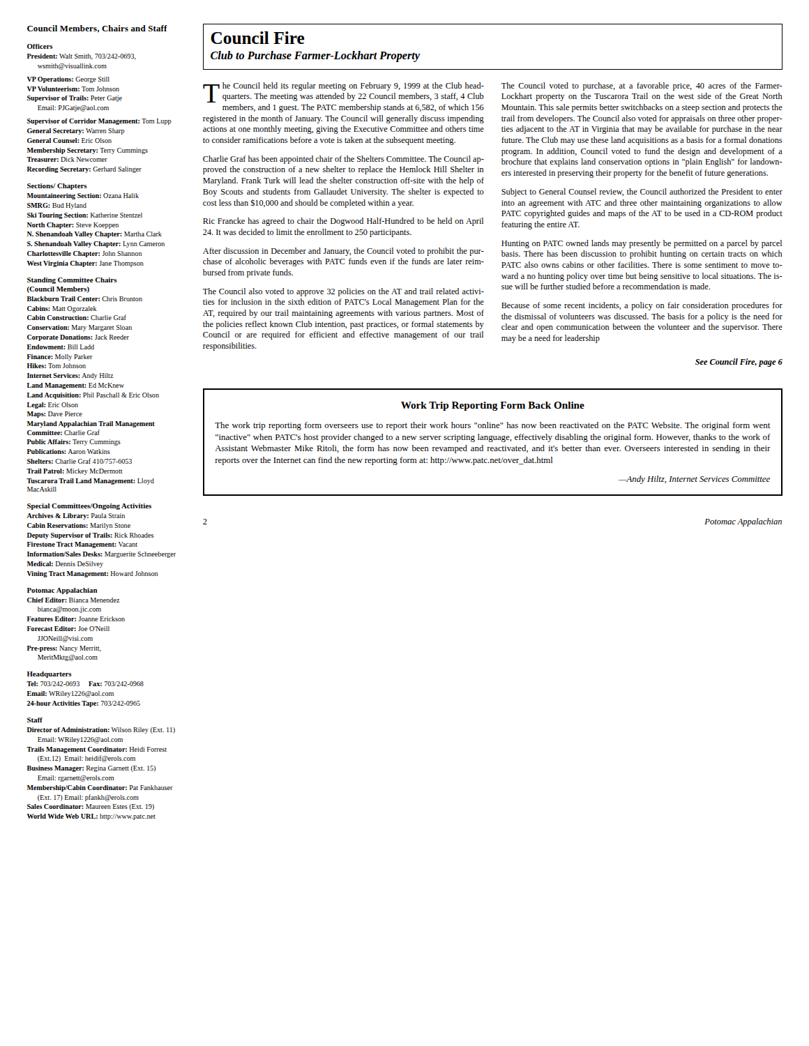Council Members, Chairs and Staff
Officers
President: Walt Smith, 703/242-0693,
wsmith@visuallink.com
VP Operations: George Still
VP Volunteerism: Tom Johnson
Supervisor of Trails: Peter Gatje
Email: PJGatje@aol.com
Supervisor of Corridor Management: Tom Lupp
General Secretary: Warren Sharp
General Counsel: Eric Olson
Membership Secretary: Terry Cummings
Treasurer: Dick Newcomer
Recording Secretary: Gerhard Salinger
Sections/ Chapters
Mountaineering Section: Ozana Halik
SMRG: Bud Hyland
Ski Touring Section: Katherine Stentzel
North Chapter: Steve Koeppen
N. Shenandoah Valley Chapter: Martha Clark
S. Shenandoah Valley Chapter: Lynn Cameron
Charlottesville Chapter: John Shannon
West Virginia Chapter: Jane Thompson
Standing Committee Chairs
(Council Members)
Blackburn Trail Center: Chris Brunton
Cabins: Matt Ogorzalek
Cabin Construction: Charlie Graf
Conservation: Mary Margaret Sloan
Corporate Donations: Jack Reeder
Endowment: Bill Ladd
Finance: Molly Parker
Hikes: Tom Johnson
Internet Services: Andy Hiltz
Land Management: Ed McKnew
Land Acquisition: Phil Paschall & Eric Olson
Legal: Eric Olson
Maps: Dave Pierce
Maryland Appalachian Trail Management Committee: Charlie Graf
Public Affairs: Terry Cummings
Publications: Aaron Watkins
Shelters: Charlie Graf 410/757-6053
Trail Patrol: Mickey McDermott
Tuscarora Trail Land Management: Lloyd MacAskill
Special Committees/Ongoing Activities
Archives & Library: Paula Strain
Cabin Reservations: Marilyn Stone
Deputy Supervisor of Trails: Rick Rhoades
Firestone Tract Management: Vacant
Information/Sales Desks: Marguerite Schneeberger
Medical: Dennis DeSilvey
Vining Tract Management: Howard Johnson
Potomac Appalachian
Chief Editor: Bianca Menendez
bianca@moon.jic.com
Features Editor: Joanne Erickson
Forecast Editor: Joe O'Neill
JJONeill@visi.com
Pre-press: Nancy Merritt,
MeritMktg@aol.com
Headquarters
Tel: 703/242-0693 Fax: 703/242-0968
Email: WRiley1226@aol.com
24-hour Activities Tape: 703/242-0965
Staff
Director of Administration: Wilson Riley (Ext. 11)
Email: WRiley1226@aol.com
Trails Management Coordinator: Heidi Forrest
(Ext.12) Email: heidif@erols.com
Business Manager: Regina Garnett (Ext. 15)
Email: rgarnett@erols.com
Membership/Cabin Coordinator: Pat Fankhauser
(Ext. 17) Email: pfankh@erols.com
Sales Coordinator: Maureen Estes (Ext. 19)
World Wide Web URL: http://www.patc.net
Council Fire
Club to Purchase Farmer-Lockhart Property
The Council held its regular meeting on February 9, 1999 at the Club headquarters. The meeting was attended by 22 Council members, 3 staff, 4 Club members, and 1 guest. The PATC membership stands at 6,582, of which 156 registered in the month of January. The Council will generally discuss impending actions at one monthly meeting, giving the Executive Committee and others time to consider ramifications before a vote is taken at the subsequent meeting.
Charlie Graf has been appointed chair of the Shelters Committee. The Council approved the construction of a new shelter to replace the Hemlock Hill Shelter in Maryland. Frank Turk will lead the shelter construction off-site with the help of Boy Scouts and students from Gallaudet University. The shelter is expected to cost less than $10,000 and should be completed within a year.
Ric Francke has agreed to chair the Dogwood Half-Hundred to be held on April 24. It was decided to limit the enrollment to 250 participants.
After discussion in December and January, the Council voted to prohibit the purchase of alcoholic beverages with PATC funds even if the funds are later reimbursed from private funds.
The Council also voted to approve 32 policies on the AT and trail related activities for inclusion in the sixth edition of PATC's Local Management Plan for the AT, required by our trail maintaining agreements with various partners. Most of the policies reflect known Club intention, past practices, or formal statements by Council or are required for efficient and effective management of our trail responsibilities.
The Council voted to purchase, at a favorable price, 40 acres of the Farmer-Lockhart property on the Tuscarora Trail on the west side of the Great North Mountain. This sale permits better switchbacks on a steep section and protects the trail from developers. The Council also voted for appraisals on three other properties adjacent to the AT in Virginia that may be available for purchase in the near future. The Club may use these land acquisitions as a basis for a formal donations program. In addition, Council voted to fund the design and development of a brochure that explains land conservation options in "plain English" for landowners interested in preserving their property for the benefit of future generations.
Subject to General Counsel review, the Council authorized the President to enter into an agreement with ATC and three other maintaining organizations to allow PATC copyrighted guides and maps of the AT to be used in a CD-ROM product featuring the entire AT.
Hunting on PATC owned lands may presently be permitted on a parcel by parcel basis. There has been discussion to prohibit hunting on certain tracts on which PATC also owns cabins or other facilities. There is some sentiment to move toward a no hunting policy over time but being sensitive to local situations. The issue will be further studied before a recommendation is made.
Because of some recent incidents, a policy on fair consideration procedures for the dismissal of volunteers was discussed. The basis for a policy is the need for clear and open communication between the volunteer and the supervisor. There may be a need for leadership
See Council Fire, page 6
Work Trip Reporting Form Back Online
The work trip reporting form overseers use to report their work hours "online" has now been reactivated on the PATC Website. The original form went "inactive" when PATC's host provider changed to a new server scripting language, effectively disabling the original form. However, thanks to the work of Assistant Webmaster Mike Ritoli, the form has now been revamped and reactivated, and it's better than ever. Overseers interested in sending in their reports over the Internet can find the new reporting form at: http://www.patc.net/over_dat.html
—Andy Hiltz, Internet Services Committee
2 Potomac Appalachian